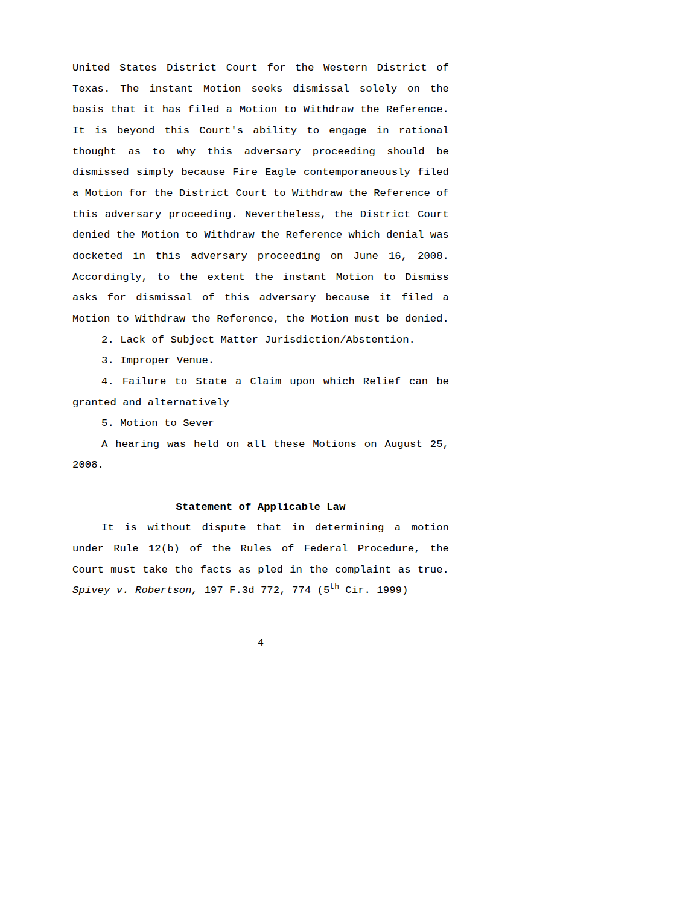United States District Court for the Western District of Texas. The instant Motion seeks dismissal solely on the basis that it has filed a Motion to Withdraw the Reference. It is beyond this Court's ability to engage in rational thought as to why this adversary proceeding should be dismissed simply because Fire Eagle contemporaneously filed a Motion for the District Court to Withdraw the Reference of this adversary proceeding. Nevertheless, the District Court denied the Motion to Withdraw the Reference which denial was docketed in this adversary proceeding on June 16, 2008. Accordingly, to the extent the instant Motion to Dismiss asks for dismissal of this adversary because it filed a Motion to Withdraw the Reference, the Motion must be denied.
2. Lack of Subject Matter Jurisdiction/Abstention.
3. Improper Venue.
4. Failure to State a Claim upon which Relief can be granted and alternatively
5. Motion to Sever
A hearing was held on all these Motions on August 25, 2008.
Statement of Applicable Law
It is without dispute that in determining a motion under Rule 12(b) of the Rules of Federal Procedure, the Court must take the facts as pled in the complaint as true. Spivey v. Robertson, 197 F.3d 772, 774 (5th Cir. 1999)
4